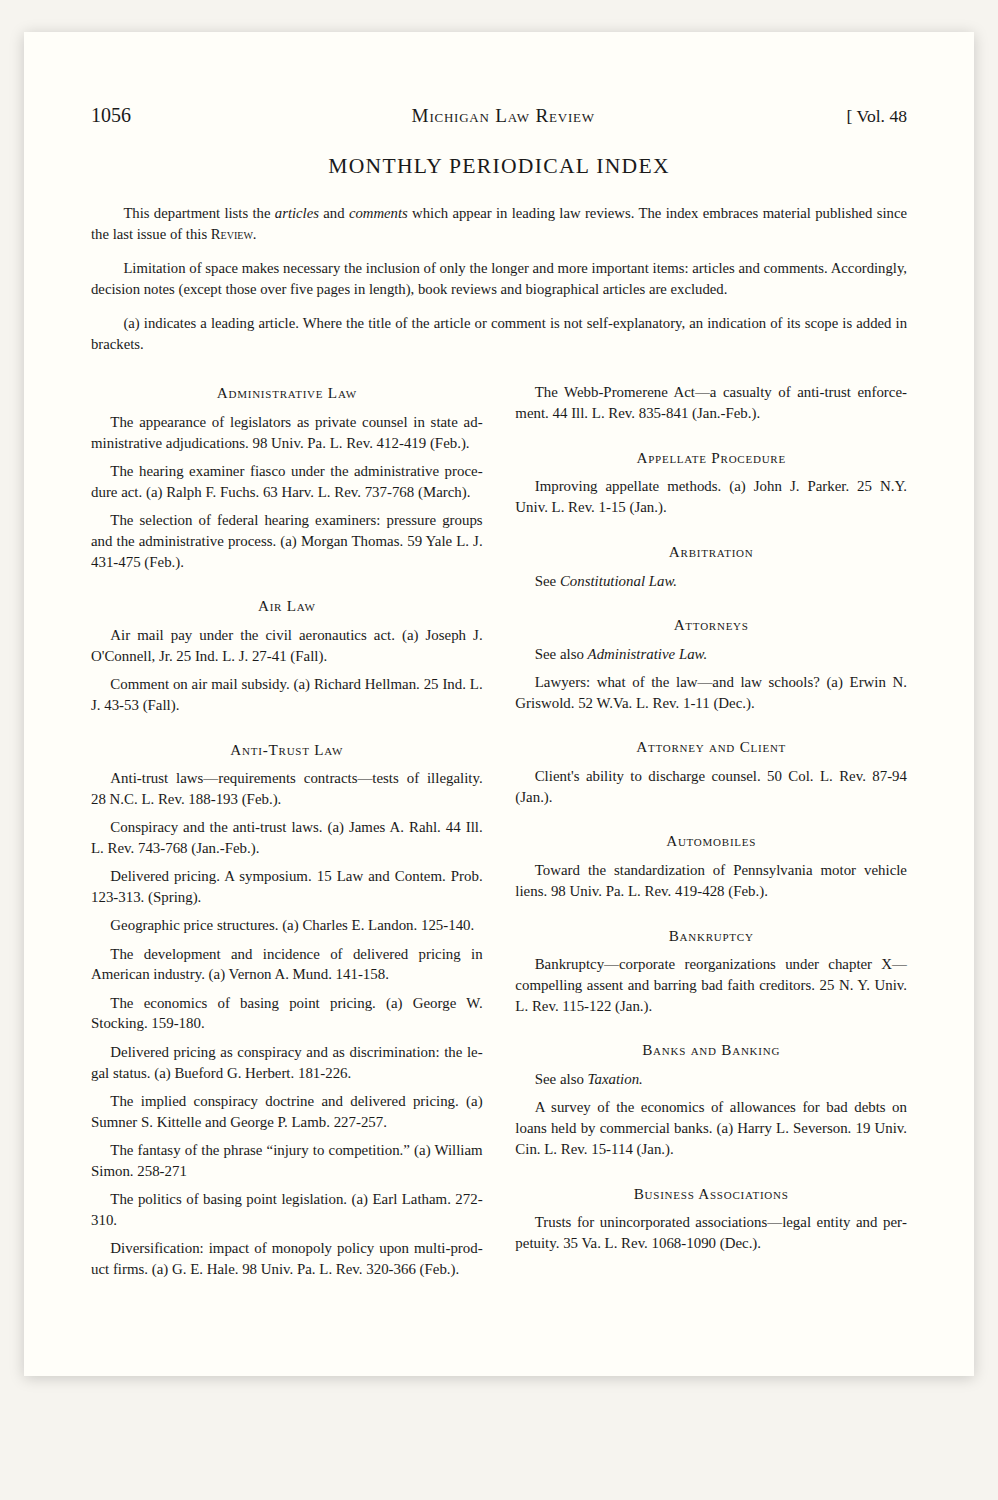1056 Michigan Law Review [ Vol. 48
MONTHLY PERIODICAL INDEX
This department lists the articles and comments which appear in leading law reviews. The index embraces material published since the last issue of this Review.
Limitation of space makes necessary the inclusion of only the longer and more important items: articles and comments. Accordingly, decision notes (except those over five pages in length), book reviews and biographical articles are excluded.
(a) indicates a leading article. Where the title of the article or comment is not self-explanatory, an indication of its scope is added in brackets.
Administrative Law
The appearance of legislators as private counsel in state administrative adjudications. 98 Univ. Pa. L. Rev. 412-419 (Feb.).
The hearing examiner fiasco under the administrative procedure act. (a) Ralph F. Fuchs. 63 Harv. L. Rev. 737-768 (March).
The selection of federal hearing examiners: pressure groups and the administrative process. (a) Morgan Thomas. 59 Yale L. J. 431-475 (Feb.).
Air Law
Air mail pay under the civil aeronautics act. (a) Joseph J. O'Connell, Jr. 25 Ind. L. J. 27-41 (Fall).
Comment on air mail subsidy. (a) Richard Hellman. 25 Ind. L. J. 43-53 (Fall).
Anti-Trust Law
Anti-trust laws—requirements contracts—tests of illegality. 28 N.C. L. Rev. 188-193 (Feb.).
Conspiracy and the anti-trust laws. (a) James A. Rahl. 44 Ill. L. Rev. 743-768 (Jan.-Feb.).
Delivered pricing. A symposium. 15 Law and Contem. Prob. 123-313. (Spring).
Geographic price structures. (a) Charles E. Landon. 125-140.
The development and incidence of delivered pricing in American industry. (a) Vernon A. Mund. 141-158.
The economics of basing point pricing. (a) George W. Stocking. 159-180.
Delivered pricing as conspiracy and as discrimination: the legal status. (a) Bueford G. Herbert. 181-226.
The implied conspiracy doctrine and delivered pricing. (a) Sumner S. Kittelle and George P. Lamb. 227-257.
The fantasy of the phrase “injury to competition.” (a) William Simon. 258-271
The politics of basing point legislation. (a) Earl Latham. 272-310.
Diversification: impact of monopoly policy upon multi-product firms. (a) G. E. Hale. 98 Univ. Pa. L. Rev. 320-366 (Feb.).
The Webb-Promerene Act—a casualty of anti-trust enforcement. 44 Ill. L. Rev. 835-841 (Jan.-Feb.).
Appellate Procedure
Improving appellate methods. (a) John J. Parker. 25 N.Y. Univ. L. Rev. 1-15 (Jan.).
Arbitration
See Constitutional Law.
Attorneys
See also Administrative Law.
Lawyers: what of the law—and law schools? (a) Erwin N. Griswold. 52 W.Va. L. Rev. 1-11 (Dec.).
Attorney and Client
Client's ability to discharge counsel. 50 Col. L. Rev. 87-94 (Jan.).
Automobiles
Toward the standardization of Pennsylvania motor vehicle liens. 98 Univ. Pa. L. Rev. 419-428 (Feb.).
Bankruptcy
Bankruptcy—corporate reorganizations under chapter X—compelling assent and barring bad faith creditors. 25 N. Y. Univ. L. Rev. 115-122 (Jan.).
Banks and Banking
See also Taxation.
A survey of the economics of allowances for bad debts on loans held by commercial banks. (a) Harry L. Severson. 19 Univ. Cin. L. Rev. 15-114 (Jan.).
Business Associations
Trusts for unincorporated associations—legal entity and perpetuity. 35 Va. L. Rev. 1068-1090 (Dec.).